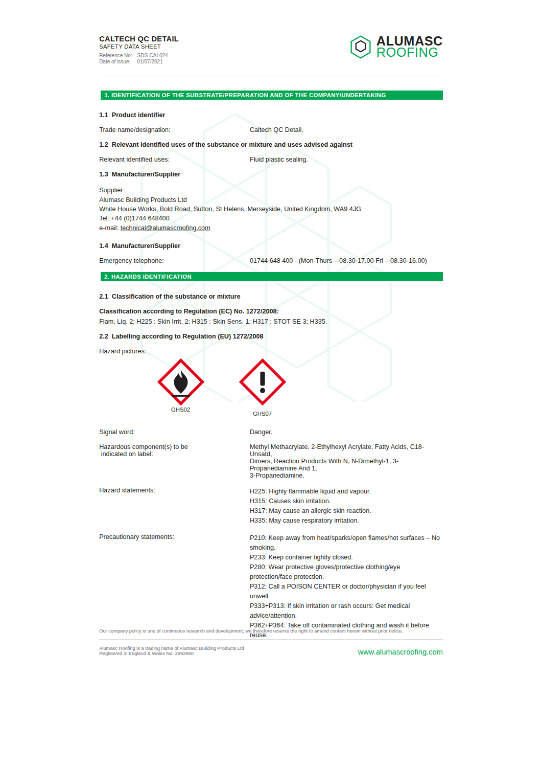CALTECH QC DETAIL
SAFETY DATA SHEET
| Reference No: | SDS-CAL024 |
| Date of issue: | 01/07/2021 |
ALUMASC ROOFING
1. IDENTIFICATION OF THE SUBSTRATE/PREPARATION AND OF THE COMPANY/UNDERTAKING
1.1 Product identifier
Trade name/designation:
Caltech QC Detail.
1.2 Relevant identified uses of the substance or mixture and uses advised against
Relevant identified uses:
Fluid plastic sealing.
1.3 Manufacturer/Supplier
Supplier:
Alumasc Building Products Ltd
White House Works, Bold Road, Sutton, St Helens, Merseyside, United Kingdom, WA9 4JG
Tel: +44 (0)1744 648400
e-mail: technical@alumascroofing.com
1.4 Manufacturer/Supplier
Emergency telephone:
01744 648 400 - (Mon-Thurs – 08.30-17.00 Fri – 08.30-16.00)
2. HAZARDS IDENTIFICATION
2.1 Classification of the substance or mixture
Classification according to Regulation (EC) No. 1272/2008:
Flam. Liq. 2; H225 : Skin Irrit. 2; H315 : Skin Sens. 1; H317 : STOT SE 3; H335.
2.2 Labelling according to Regulation (EU) 1272/2008
Hazard pictures:
GHS02
GHS07
Signal word:
Danger.
Hazardous component(s) to be
indicated on label:
Methyl Methacrylate, 2-Ethylhexyl Acrylate, Fatty Acids, C18-Unsatd,
Dimers, Reaction Products With N, N-Dimethyl-1, 3-Propanediamine And 1,
3-Propanediamine.
Hazard statements:
H225: Highly flammable liquid and vapour.
H315: Causes skin irritation.
H317: May cause an allergic skin reaction.
H335: May cause respiratory irritation.
Precautionary statements:
P210: Keep away from heat/sparks/open flames/hot surfaces – No smoking.
P233: Keep container tightly closed.
P280: Wear protective gloves/protective clothing/eye protection/face protection.
P312: Call a POISON CENTER or doctor/physician if you feel unwell.
P333+P313: If skin irritation or rash occurs: Get medical advice/attention.
P362+P364: Take off contaminated clothing and wash it before reuse.
Our company policy is one of continuous research and development; we therefore reserve the right to amend content herein without prior notice.
Alumasc Roofing is a trading name of Alumasc Building Products Ltd
Registered in England & Wales No: 2992960
www.alumascroofing.com